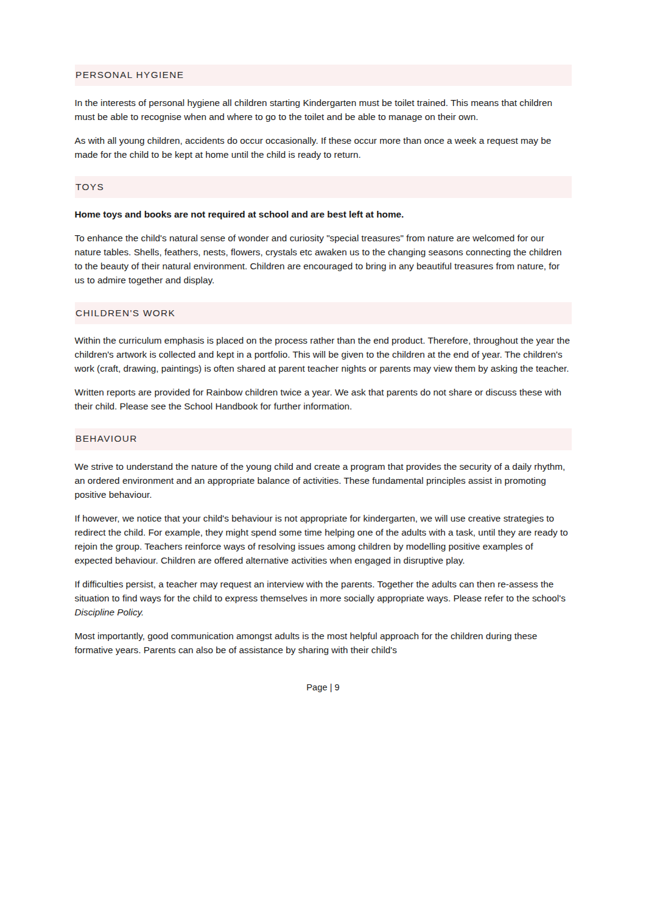Personal Hygiene
In the interests of personal hygiene all children starting Kindergarten must be toilet trained. This means that children must be able to recognise when and where to go to the toilet and be able to manage on their own.
As with all young children, accidents do occur occasionally. If these occur more than once a week a request may be made for the child to be kept at home until the child is ready to return.
Toys
Home toys and books are not required at school and are best left at home.
To enhance the child's natural sense of wonder and curiosity "special treasures" from nature are welcomed for our nature tables. Shells, feathers, nests, flowers, crystals etc awaken us to the changing seasons connecting the children to the beauty of their natural environment. Children are encouraged to bring in any beautiful treasures from nature, for us to admire together and display.
Children's Work
Within the curriculum emphasis is placed on the process rather than the end product. Therefore, throughout the year the children's artwork is collected and kept in a portfolio. This will be given to the children at the end of year. The children's work (craft, drawing, paintings) is often shared at parent teacher nights or parents may view them by asking the teacher.
Written reports are provided for Rainbow children twice a year. We ask that parents do not share or discuss these with their child. Please see the School Handbook for further information.
Behaviour
We strive to understand the nature of the young child and create a program that provides the security of a daily rhythm, an ordered environment and an appropriate balance of activities. These fundamental principles assist in promoting positive behaviour.
If however, we notice that your child's behaviour is not appropriate for kindergarten, we will use creative strategies to redirect the child. For example, they might spend some time helping one of the adults with a task, until they are ready to rejoin the group. Teachers reinforce ways of resolving issues among children by modelling positive examples of expected behaviour. Children are offered alternative activities when engaged in disruptive play.
If difficulties persist, a teacher may request an interview with the parents. Together the adults can then re-assess the situation to find ways for the child to express themselves in more socially appropriate ways. Please refer to the school's Discipline Policy.
Most importantly, good communication amongst adults is the most helpful approach for the children during these formative years. Parents can also be of assistance by sharing with their child's
Page | 9